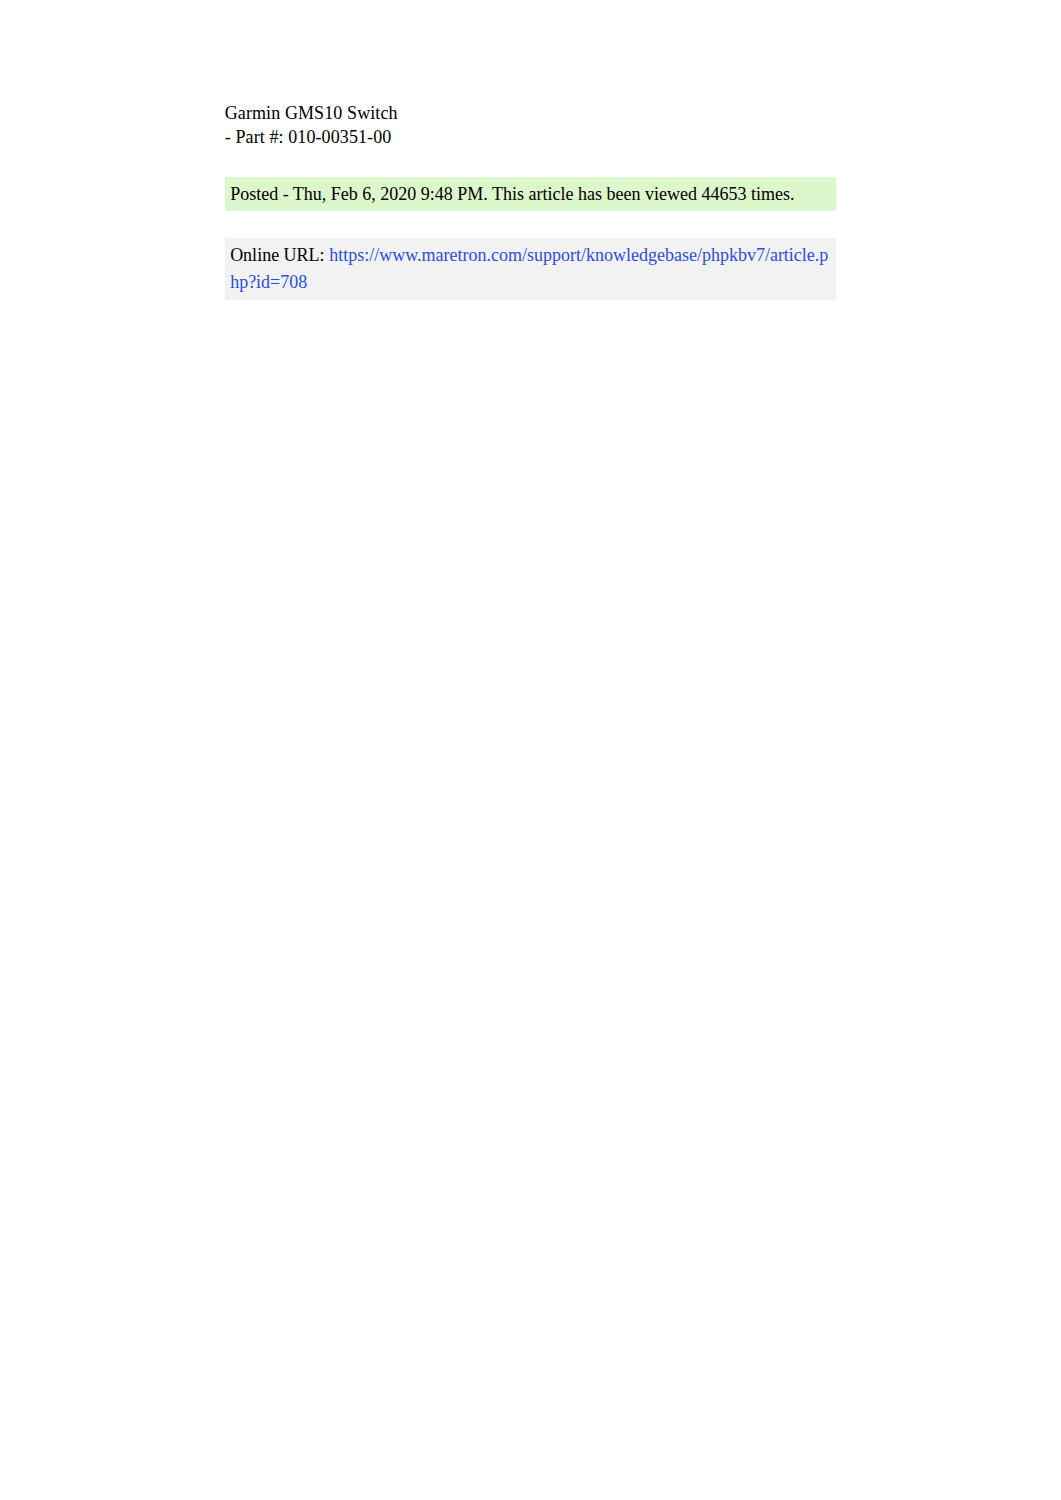Garmin GMS10 Switch- Part #: 010-00351-00
Posted - Thu, Feb 6, 2020 9:48 PM. This article has been viewed 44653 times.
Online URL: https://www.maretron.com/support/knowledgebase/phpkbv7/article.php?id=708